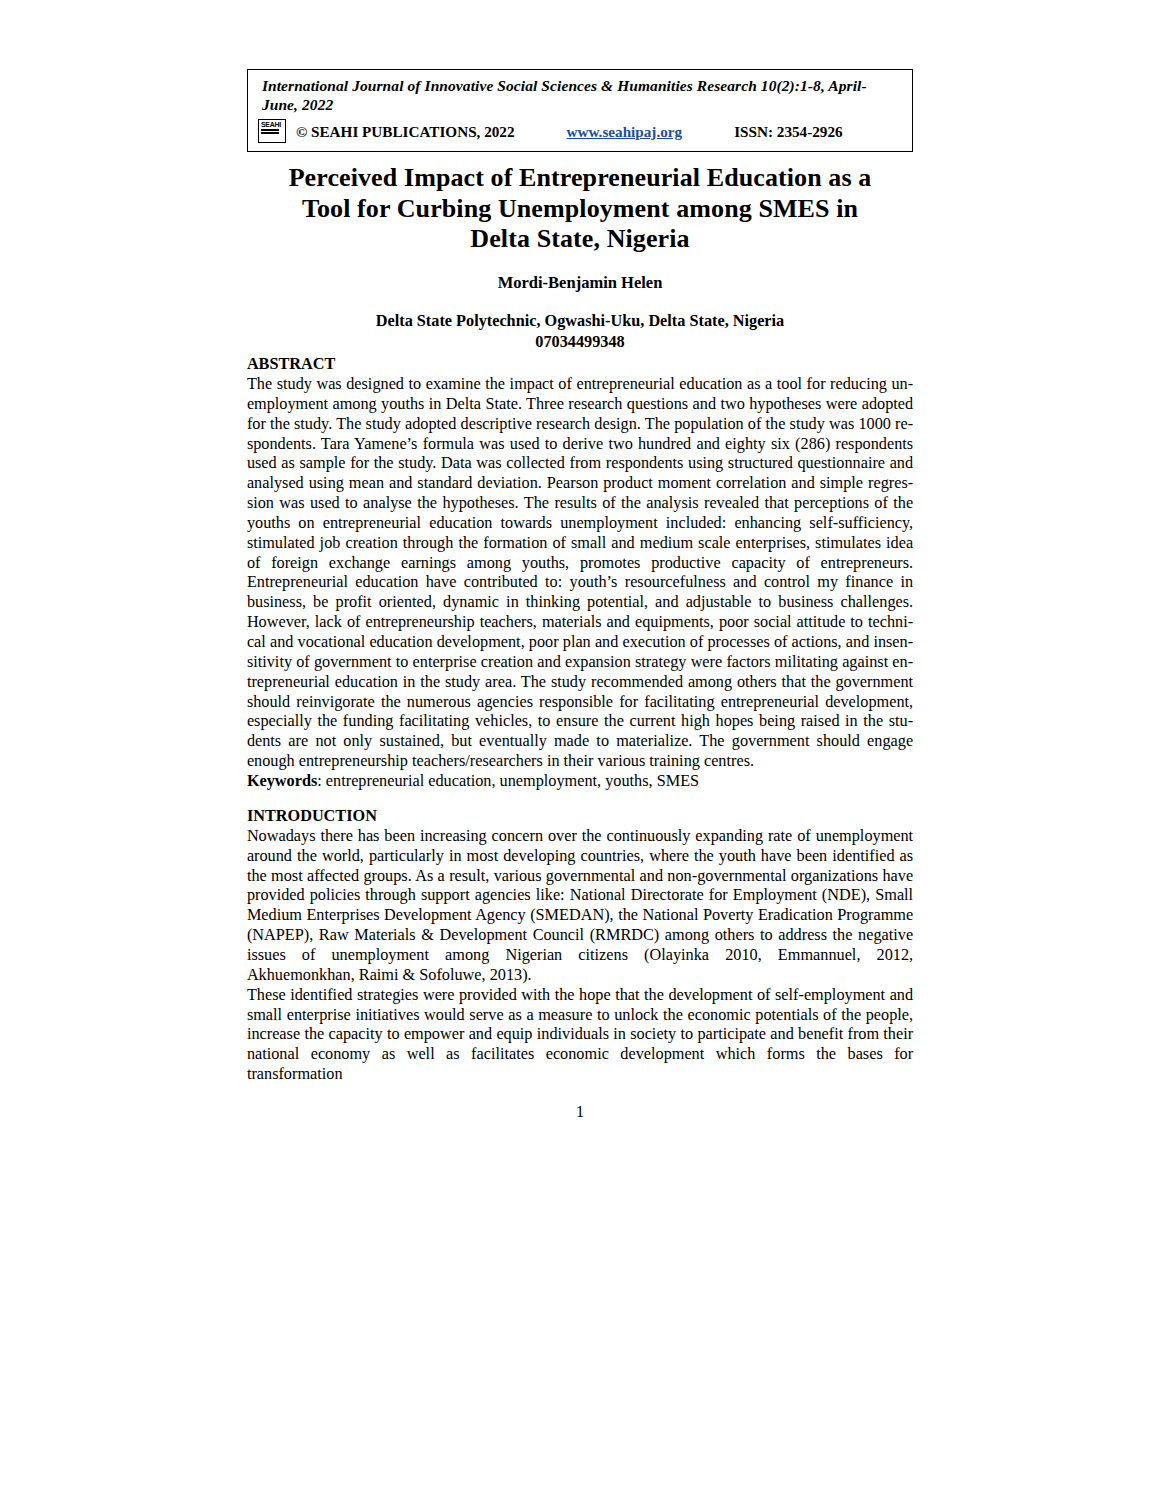International Journal of Innovative Social Sciences & Humanities Research 10(2):1-8, April-June, 2022
SEAHI
© SEAHI PUBLICATIONS, 2022 www.seahipaj.org ISSN: 2354-2926
Perceived Impact of Entrepreneurial Education as a Tool for Curbing Unemployment among SMES in Delta State, Nigeria
Mordi-Benjamin Helen
Delta State Polytechnic, Ogwashi-Uku, Delta State, Nigeria
07034499348
ABSTRACT
The study was designed to examine the impact of entrepreneurial education as a tool for reducing unemployment among youths in Delta State. Three research questions and two hypotheses were adopted for the study. The study adopted descriptive research design. The population of the study was 1000 respondents. Tara Yamene’s formula was used to derive two hundred and eighty six (286) respondents used as sample for the study. Data was collected from respondents using structured questionnaire and analysed using mean and standard deviation. Pearson product moment correlation and simple regression was used to analyse the hypotheses. The results of the analysis revealed that perceptions of the youths on entrepreneurial education towards unemployment included: enhancing self-sufficiency, stimulated job creation through the formation of small and medium scale enterprises, stimulates idea of foreign exchange earnings among youths, promotes productive capacity of entrepreneurs. Entrepreneurial education have contributed to: youth’s resourcefulness and control my finance in business, be profit oriented, dynamic in thinking potential, and adjustable to business challenges. However, lack of entrepreneurship teachers, materials and equipments, poor social attitude to technical and vocational education development, poor plan and execution of processes of actions, and insensitivity of government to enterprise creation and expansion strategy were factors militating against entrepreneurial education in the study area. The study recommended among others that the government should reinvigorate the numerous agencies responsible for facilitating entrepreneurial development, especially the funding facilitating vehicles, to ensure the current high hopes being raised in the students are not only sustained, but eventually made to materialize. The government should engage enough entrepreneurship teachers/researchers in their various training centres.
Keywords: entrepreneurial education, unemployment, youths, SMES
INTRODUCTION
Nowadays there has been increasing concern over the continuously expanding rate of unemployment around the world, particularly in most developing countries, where the youth have been identified as the most affected groups. As a result, various governmental and non-governmental organizations have provided policies through support agencies like: National Directorate for Employment (NDE), Small Medium Enterprises Development Agency (SMEDAN), the National Poverty Eradication Programme (NAPEP), Raw Materials & Development Council (RMRDC) among others to address the negative issues of unemployment among Nigerian citizens (Olayinka 2010, Emmannuel, 2012, Akhuemonkhan, Raimi & Sofoluwe, 2013).
These identified strategies were provided with the hope that the development of self-employment and small enterprise initiatives would serve as a measure to unlock the economic potentials of the people, increase the capacity to empower and equip individuals in society to participate and benefit from their national economy as well as facilitates economic development which forms the bases for transformation
1